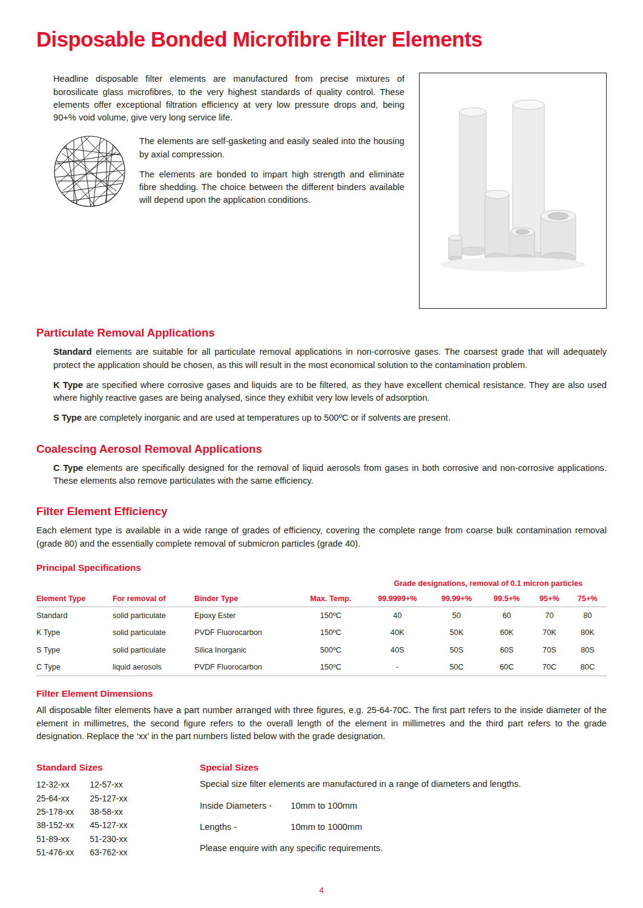Disposable Bonded Microfibre Filter Elements
Headline disposable filter elements are manufactured from precise mixtures of borosilicate glass microfibres, to the very highest standards of quality control. These elements offer exceptional filtration efficiency at very low pressure drops and, being 90+% void volume, give very long service life.
The elements are self-gasketing and easily sealed into the housing by axial compression.
The elements are bonded to impart high strength and eliminate fibre shedding. The choice between the different binders available will depend upon the application conditions.
Particulate Removal Applications
Standard elements are suitable for all particulate removal applications in non-corrosive gases. The coarsest grade that will adequately protect the application should be chosen, as this will result in the most economical solution to the contamination problem.
K Type are specified where corrosive gases and liquids are to be filtered, as they have excellent chemical resistance. They are also used where highly reactive gases are being analysed, since they exhibit very low levels of adsorption.
S Type are completely inorganic and are used at temperatures up to 500ºC or if solvents are present.
Coalescing Aerosol Removal Applications
C Type elements are specifically designed for the removal of liquid aerosols from gases in both corrosive and non-corrosive applications. These elements also remove particulates with the same efficiency.
Filter Element Efficiency
Each element type is available in a wide range of grades of efficiency, covering the complete range from coarse bulk contamination removal (grade 80) and the essentially complete removal of submicron particles (grade 40).
Principal Specifications
Grade designations, removal of 0.1 micron particles
| Element Type | For removal of | Binder Type | Max. Temp. | 99.9999+% | 99.99+% | 99.5+% | 95+% | 75+% |
| --- | --- | --- | --- | --- | --- | --- | --- | --- |
| Standard | solid particulate | Epoxy Ester | 150ºC | 40 | 50 | 60 | 70 | 80 |
| K Type | solid particulate | PVDF Fluorocarbon | 150ºC | 40K | 50K | 60K | 70K | 80K |
| S Type | solid particulate | Silica Inorganic | 500ºC | 40S | 50S | 60S | 70S | 80S |
| C Type | liquid aerosols | PVDF Fluorocarbon | 150ºC | - | 50C | 60C | 70C | 80C |
Filter Element Dimensions
All disposable filter elements have a part number arranged with three figures, e.g. 25-64-70C. The first part refers to the inside diameter of the element in millimetres, the second figure refers to the overall length of the element in millimetres and the third part refers to the grade designation. Replace the ‘xx’ in the part numbers listed below with the grade designation.
Standard Sizes
| 12-32-xx | 12-57-xx |
| 25-64-xx | 25-127-xx |
| 25-178-xx | 38-58-xx |
| 38-152-xx | 45-127-xx |
| 51-89-xx | 51-230-xx |
| 51-476-xx | 63-762-xx |
Special Sizes
Special size filter elements are manufactured in a range of diameters and lengths.
Inside Diameters -10mm to 100mm
Lengths -10mm to 1000mm
Please enquire with any specific requirements.
4